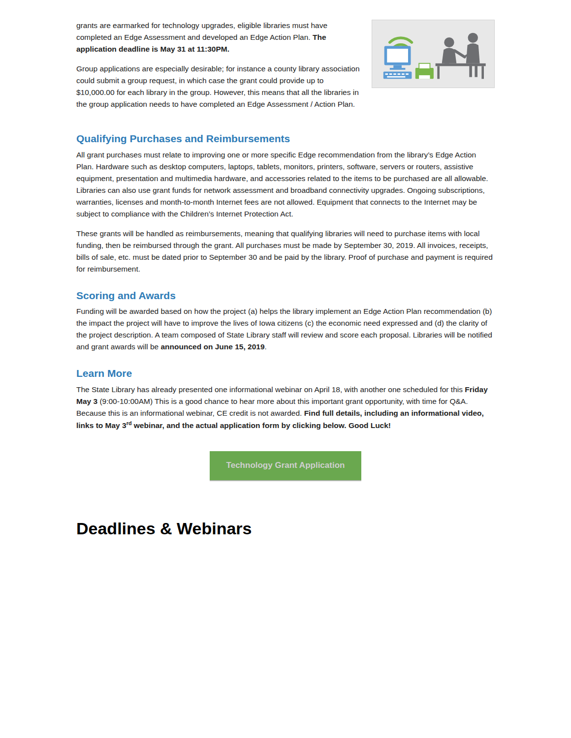grants are earmarked for technology upgrades, eligible libraries must have completed an Edge Assessment and developed an Edge Action Plan. The application deadline is May 31 at 11:30PM.
Group applications are especially desirable; for instance a county library association could submit a group request, in which case the grant could provide up to $10,000.00 for each library in the group. However, this means that all the libraries in the group application needs to have completed an Edge Assessment / Action Plan.
Qualifying Purchases and Reimbursements
All grant purchases must relate to improving one or more specific Edge recommendation from the library’s Edge Action Plan. Hardware such as desktop computers, laptops, tablets, monitors, printers, software, servers or routers, assistive equipment, presentation and multimedia hardware, and accessories related to the items to be purchased are all allowable. Libraries can also use grant funds for network assessment and broadband connectivity upgrades. Ongoing subscriptions, warranties, licenses and month-to-month Internet fees are not allowed. Equipment that connects to the Internet may be subject to compliance with the Children’s Internet Protection Act.
These grants will be handled as reimbursements, meaning that qualifying libraries will need to purchase items with local funding, then be reimbursed through the grant. All purchases must be made by September 30, 2019. All invoices, receipts, bills of sale, etc. must be dated prior to September 30 and be paid by the library. Proof of purchase and payment is required for reimbursement.
Scoring and Awards
Funding will be awarded based on how the project (a) helps the library implement an Edge Action Plan recommendation (b) the impact the project will have to improve the lives of Iowa citizens (c) the economic need expressed and (d) the clarity of the project description. A team composed of State Library staff will review and score each proposal. Libraries will be notified and grant awards will be announced on June 15, 2019.
Learn More
The State Library has already presented one informational webinar on April 18, with another one scheduled for this Friday May 3 (9:00-10:00AM) This is a good chance to hear more about this important grant opportunity, with time for Q&A. Because this is an informational webinar, CE credit is not awarded. Find full details, including an informational video, links to May 3rd webinar, and the actual application form by clicking below. Good Luck!
Technology Grant Application
Deadlines & Webinars